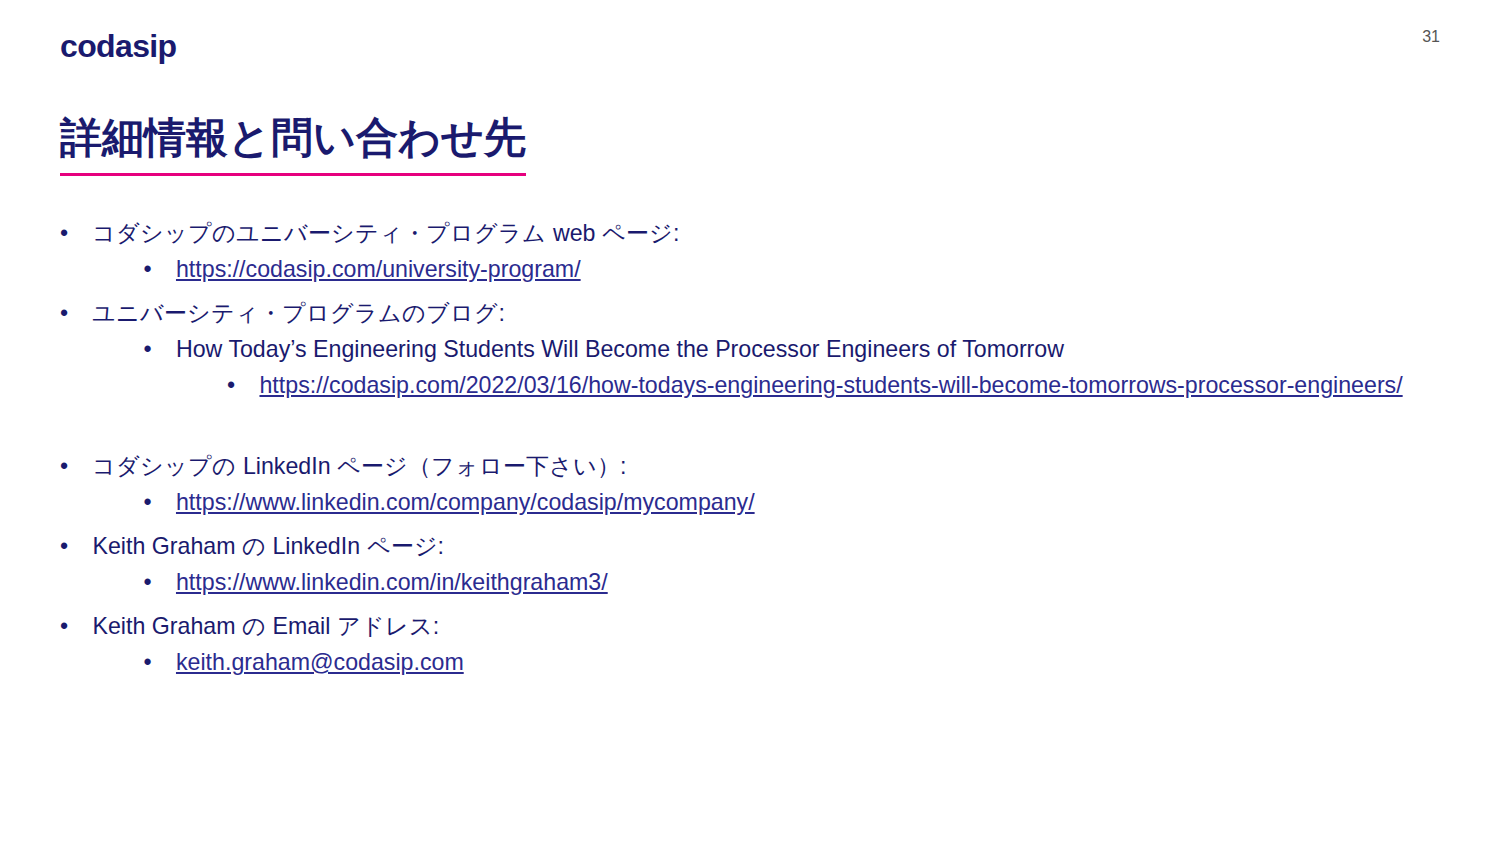codasip
31
詳細情報と問い合わせ先
コダシップのユニバーシティ・プログラム web ページ:
https://codasip.com/university-program/
ユニバーシティ・プログラムのブログ:
How Today’s Engineering Students Will Become the Processor Engineers of Tomorrow
https://codasip.com/2022/03/16/how-todays-engineering-students-will-become-tomorrows-processor-engineers/
コダシップの LinkedIn ページ（フォロー下さい）:
https://www.linkedin.com/company/codasip/mycompany/
Keith Graham の LinkedIn ページ:
https://www.linkedin.com/in/keithgraham3/
Keith Graham の Email アドレス:
keith.graham@codasip.com